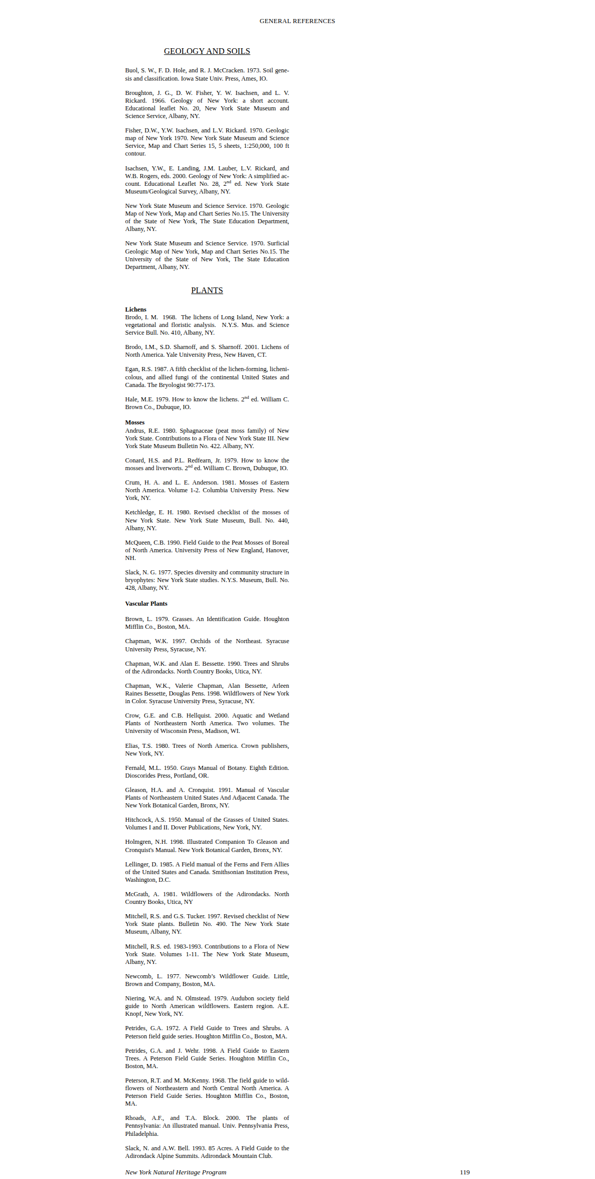GENERAL REFERENCES
GEOLOGY AND SOILS
Buol, S. W., F. D. Hole, and R. J. McCracken. 1973. Soil genesis and classification. Iowa State Univ. Press, Ames, IO.
Broughton, J. G., D. W. Fisher, Y. W. Isachsen, and L. V. Rickard. 1966. Geology of New York: a short account. Educational leaflet No. 20, New York State Museum and Science Service, Albany, NY.
Fisher, D.W., Y.W. Isachsen, and L.V. Rickard. 1970. Geologic map of New York 1970. New York State Museum and Science Service, Map and Chart Series 15, 5 sheets, 1:250,000, 100 ft contour.
Isachsen, Y.W., E. Landing, J.M. Lauber, L.V. Rickard, and W.B. Rogers, eds. 2000. Geology of New York: A simplified account. Educational Leaflet No. 28, 2nd ed. New York State Museum/Geological Survey, Albany, NY.
New York State Museum and Science Service. 1970. Geologic Map of New York, Map and Chart Series No.15. The University of the State of New York, The State Education Department, Albany, NY.
New York State Museum and Science Service. 1970. Surficial Geologic Map of New York, Map and Chart Series No.15. The University of the State of New York, The State Education Department, Albany, NY.
PLANTS
Lichens
Brodo, I. M. 1968. The lichens of Long Island, New York: a vegetational and floristic analysis. N.Y.S. Mus. and Science Service Bull. No. 410, Albany, NY.
Brodo, I.M., S.D. Sharnoff, and S. Sharnoff. 2001. Lichens of North America. Yale University Press, New Haven, CT.
Egan, R.S. 1987. A fifth checklist of the lichen-forming, lichenicolous, and allied fungi of the continental United States and Canada. The Bryologist 90:77-173.
Hale, M.E. 1979. How to know the lichens. 2nd ed. William C. Brown Co., Dubuque, IO.
Mosses
Andrus, R.E. 1980. Sphagnaceae (peat moss family) of New York State. Contributions to a Flora of New York State III. New York State Museum Bulletin No. 422. Albany, NY.
Conard, H.S. and P.L. Redfearn, Jr. 1979. How to know the mosses and liverworts. 2nd ed. William C. Brown, Dubuque, IO.
Crum, H. A. and L. E. Anderson. 1981. Mosses of Eastern North America. Volume 1-2. Columbia University Press. New York, NY.
Ketchledge, E. H. 1980. Revised checklist of the mosses of New York State. New York State Museum, Bull. No. 440, Albany, NY.
McQueen, C.B. 1990. Field Guide to the Peat Mosses of Boreal of North America. University Press of New England, Hanover, NH.
Slack, N. G. 1977. Species diversity and community structure in bryophytes: New York State studies. N.Y.S. Museum, Bull. No. 428, Albany, NY.
Vascular Plants
Brown, L. 1979. Grasses. An Identification Guide. Houghton Mifflin Co., Boston, MA.
Chapman, W.K. 1997. Orchids of the Northeast. Syracuse University Press, Syracuse, NY.
Chapman, W.K. and Alan E. Bessette. 1990. Trees and Shrubs of the Adirondacks. North Country Books, Utica, NY.
Chapman, W.K., Valerie Chapman, Alan Bessette, Arleen Raines Bessette, Douglas Pens. 1998. Wildflowers of New York in Color. Syracuse University Press, Syracuse, NY.
Crow, G.E. and C.B. Hellquist. 2000. Aquatic and Wetland Plants of Northeastern North America. Two volumes. The University of Wisconsin Press, Madison, WI.
Elias, T.S. 1980. Trees of North America. Crown publishers, New York, NY.
Fernald, M.L. 1950. Grays Manual of Botany. Eighth Edition. Dioscorides Press, Portland, OR.
Gleason, H.A. and A. Cronquist. 1991. Manual of Vascular Plants of Northeastern United States And Adjacent Canada. The New York Botanical Garden, Bronx, NY.
Hitchcock, A.S. 1950. Manual of the Grasses of United States. Volumes I and II. Dover Publications, New York, NY.
Holmgren, N.H. 1998. Illustrated Companion To Gleason and Cronquist's Manual. New York Botanical Garden, Bronx, NY.
Lellinger, D. 1985. A Field manual of the Ferns and Fern Allies of the United States and Canada. Smithsonian Institution Press, Washington, D.C.
McGrath, A. 1981. Wildflowers of the Adirondacks. North Country Books, Utica, NY
Mitchell, R.S. and G.S. Tucker. 1997. Revised checklist of New York State plants. Bulletin No. 490. The New York State Museum, Albany, NY.
Mitchell, R.S. ed. 1983-1993. Contributions to a Flora of New York State. Volumes 1-11. The New York State Museum, Albany, NY.
Newcomb, L. 1977. Newcomb’s Wildflower Guide. Little, Brown and Company, Boston, MA.
Niering, W.A. and N. Olmstead. 1979. Audubon society field guide to North American wildflowers. Eastern region. A.E. Knopf, New York, NY.
Petrides, G.A. 1972. A Field Guide to Trees and Shrubs. A Peterson field guide series. Houghton Mifflin Co., Boston, MA.
Petrides, G.A. and J. Wehr. 1998. A Field Guide to Eastern Trees. A Peterson Field Guide Series. Houghton Mifflin Co., Boston, MA.
Peterson, R.T. and M. McKenny. 1968. The field guide to wildflowers of Northeastern and North Central North America. A Peterson Field Guide Series. Houghton Mifflin Co., Boston, MA.
Rhoads, A.F., and T.A. Block. 2000. The plants of Pennsylvania: An illustrated manual. Univ. Pennsylvania Press, Philadelphia.
Slack, N. and A.W. Bell. 1993. 85 Acres. A Field Guide to the Adirondack Alpine Summits. Adirondack Mountain Club.
New York Natural Heritage Program 119